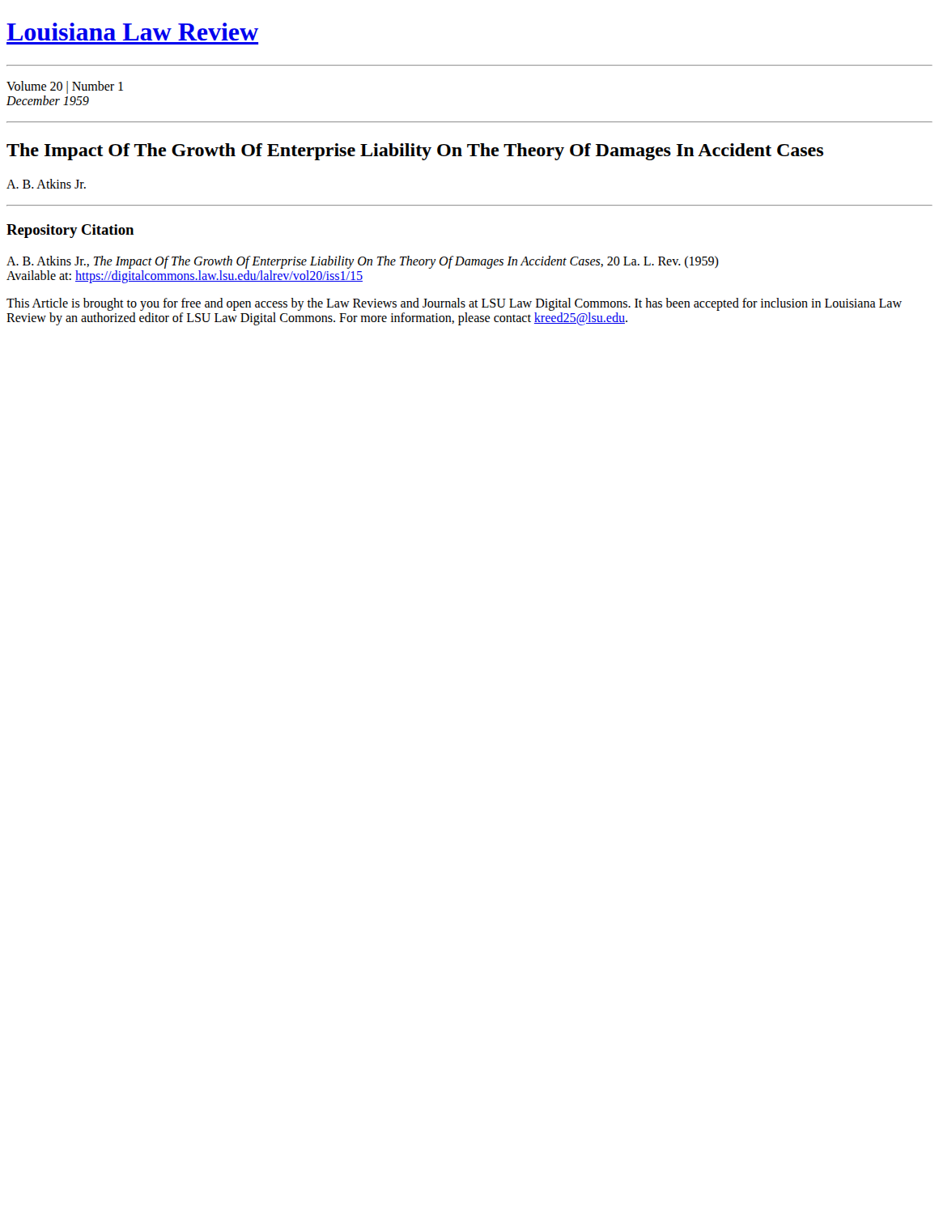Louisiana Law Review
Volume 20 | Number 1
December 1959
The Impact Of The Growth Of Enterprise Liability On The Theory Of Damages In Accident Cases
A. B. Atkins Jr.
Repository Citation
A. B. Atkins Jr., The Impact Of The Growth Of Enterprise Liability On The Theory Of Damages In Accident Cases, 20 La. L. Rev. (1959)
Available at: https://digitalcommons.law.lsu.edu/lalrev/vol20/iss1/15
This Article is brought to you for free and open access by the Law Reviews and Journals at LSU Law Digital Commons. It has been accepted for inclusion in Louisiana Law Review by an authorized editor of LSU Law Digital Commons. For more information, please contact kreed25@lsu.edu.